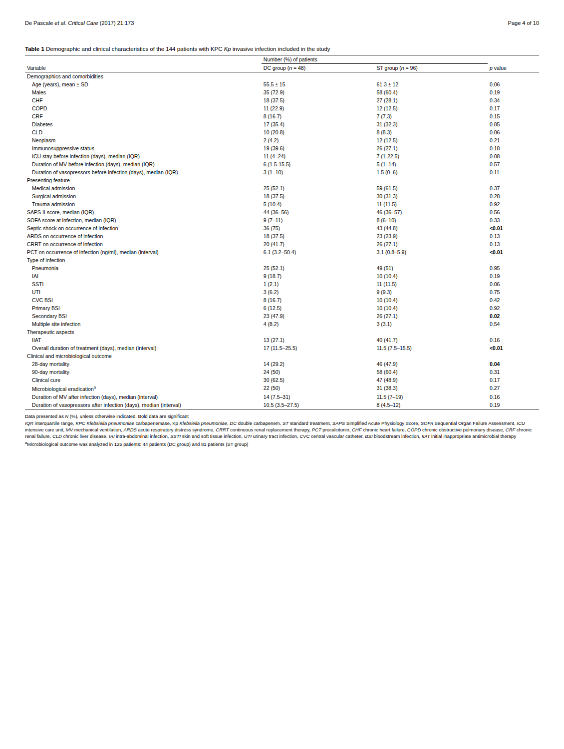De Pascale et al. Critical Care (2017) 21:173
Page 4 of 10
Table 1 Demographic and clinical characteristics of the 144 patients with KPC Kp invasive infection included in the study
| Variable | Number (%) of patients | p value |
| --- | --- | --- |
| DC group ( n = 48) | ST group ( n = 96) |
| Demographics and comorbidities | | | |
| Age (years), mean ± SD | 55.5 ± 15 | 61.3 ± 12 | 0.06 |
| Males | 35 (72.9) | 58 (60.4) | 0.19 |
| CHF | 18 (37.5) | 27 (28.1) | 0.34 |
| COPD | 11 (22.9) | 12 (12.5) | 0.17 |
| CRF | 8 (16.7) | 7 (7.3) | 0.15 |
| Diabetes | 17 (35.4) | 31 (32.3) | 0.85 |
| CLD | 10 (20.8) | 8 (8.3) | 0.06 |
| Neoplasm | 2 (4.2) | 12 (12.5) | 0.21 |
| Immunosuppressive status | 19 (39.6) | 26 (27.1) | 0.18 |
| ICU stay before infection (days), median (IQR) | 11 (4–24) | 7 (1-22.5) | 0.08 |
| Duration of MV before infection (days), median (IQR) | 6 (1.5-15.5) | 5 (1–14) | 0.57 |
| Duration of vasopressors before infection (days), median (IQR) | 3 (1–10) | 1.5 (0–6) | 0.11 |
| Presenting feature | | | |
| Medical admission | 25 (52.1) | 59 (61.5) | 0.37 |
| Surgical admission | 18 (37.5) | 30 (31.3) | 0.28 |
| Trauma admission | 5 (10.4) | 11 (11.5) | 0.92 |
| SAPS II score, median (IQR) | 44 (36–56) | 46 (36–57) | 0.56 |
| SOFA score at infection, median (IQR) | 9 (7–11) | 8 (6–10) | 0.33 |
| Septic shock on occurrence of infection | 36 (75) | 43 (44.8) | <0.01 |
| ARDS on occurrence of infection | 18 (37.5) | 23 (23.9) | 0.13 |
| CRRT on occurrence of infection | 20 (41.7) | 26 (27.1) | 0.13 |
| PCT on occurrence of infection (ng/ml), median (interval) | 6.1 (3.2–50.4) | 3.1 (0.8–5.9) | <0.01 |
| Type of infection | | | |
| Pneumonia | 25 (52.1) | 49 (51) | 0.95 |
| IAI | 9 (18.7) | 10 (10.4) | 0.19 |
| SSTI | 1 (2.1) | 11 (11.5) | 0.06 |
| UTI | 3 (6.2) | 9 (9.3) | 0.75 |
| CVC BSI | 8 (16.7) | 10 (10.4) | 0.42 |
| Primary BSI | 6 (12.5) | 10 (10.4) | 0.92 |
| Secondary BSI | 23 (47.9) | 26 (27.1) | 0.02 |
| Multiple site infection | 4 (8.2) | 3 (3.1) | 0.54 |
| Therapeutic aspects | | | |
| IIAT | 13 (27.1) | 40 (41.7) | 0.16 |
| Overall duration of treatment (days), median (interval) | 17 (11.5–25.5) | 11.5 (7.5–15.5) | <0.01 |
| Clinical and microbiological outcome | | | |
| 28-day mortality | 14 (29.2) | 46 (47.9) | 0.04 |
| 90-day mortality | 24 (50) | 58 (60.4) | 0.31 |
| Clinical cure | 30 (62.5) | 47 (48.9) | 0.17 |
| Microbiological eradication a | 22 (50) | 31 (38.3) | 0.27 |
| Duration of MV after infection (days), median (interval) | 14 (7.5–31) | 11.5 (7–19) | 0.16 |
| Duration of vasopressors after infection (days), median (interval) | 10.5 (3.5–27.5) | 8 (4.5–12) | 0.19 |
Data presented as N (%), unless otherwise indicated. Bold data are significant
IQR interquartile range, KPC Klebsiella pneumoniae carbapenemase, Kp Klebsiella pneumoniae, DC double carbapenem, ST standard treatment, SAPS Simplified Acute Physiology Score, SOFA Sequential Organ Failure Assessment, ICU intensive care unit, MV mechanical ventilation, ARDS acute respiratory distress syndrome, CRRT continuous renal replacement therapy, PCT procalcitonin, CHF chronic heart failure, COPD chronic obstructive pulmonary disease, CRF chronic renal failure, CLD chronic liver disease, IAI intra-abdominal infection, SSTI skin and soft tissue infection, UTI urinary tract infection, CVC central vascular catheter, BSI bloodstream infection, IIAT initial inappropriate antimicrobial therapy
aMicrobiological outcome was analyzed in 125 patients: 44 patients (DC group) and 81 patients (ST group)